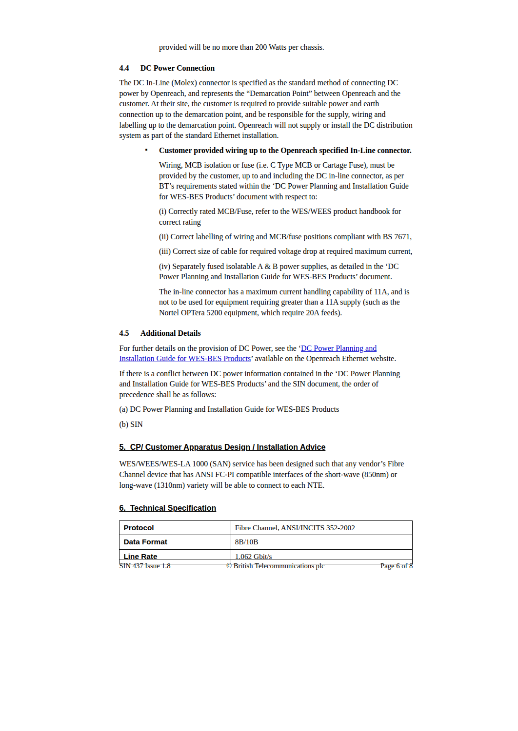provided will be no more than 200 Watts per chassis.
4.4 DC Power Connection
The DC In-Line (Molex) connector is specified as the standard method of connecting DC power by Openreach, and represents the “Demarcation Point” between Openreach and the customer. At their site, the customer is required to provide suitable power and earth connection up to the demarcation point, and be responsible for the supply, wiring and labelling up to the demarcation point. Openreach will not supply or install the DC distribution system as part of the standard Ethernet installation.
Customer provided wiring up to the Openreach specified In-Line connector.
Wiring, MCB isolation or fuse (i.e. C Type MCB or Cartage Fuse), must be provided by the customer, up to and including the DC in-line connector, as per BT’s requirements stated within the ‘DC Power Planning and Installation Guide for WES-BES Products’ document with respect to:
(i) Correctly rated MCB/Fuse, refer to the WES/WEES product handbook for correct rating
(ii) Correct labelling of wiring and MCB/fuse positions compliant with BS 7671,
(iii) Correct size of cable for required voltage drop at required maximum current,
(iv) Separately fused isolatable A & B power supplies, as detailed in the ‘DC Power Planning and Installation Guide for WES-BES Products’ document.
The in-line connector has a maximum current handling capability of 11A, and is not to be used for equipment requiring greater than a 11A supply (such as the Nortel OPTera 5200 equipment, which require 20A feeds).
4.5 Additional Details
For further details on the provision of DC Power, see the ‘DC Power Planning and Installation Guide for WES-BES Products’ available on the Openreach Ethernet website.
If there is a conflict between DC power information contained in the ‘DC Power Planning and Installation Guide for WES-BES Products’ and the SIN document, the order of precedence shall be as follows:
(a) DC Power Planning and Installation Guide for WES-BES Products
(b) SIN
5. CP/ Customer Apparatus Design / Installation Advice
WES/WEES/WES-LA 1000 (SAN) service has been designed such that any vendor’s Fibre Channel device that has ANSI FC-PI compatible interfaces of the short-wave (850nm) or long-wave (1310nm) variety will be able to connect to each NTE.
6. Technical Specification
| Protocol | Fibre Channel, ANSI/INCITS 352-2002 |
| Data Format | 8B/10B |
| Line Rate | 1.062 Gbit/s |
SIN 437 Issue 1.8 © British Telecommunications plc Page 6 of 8